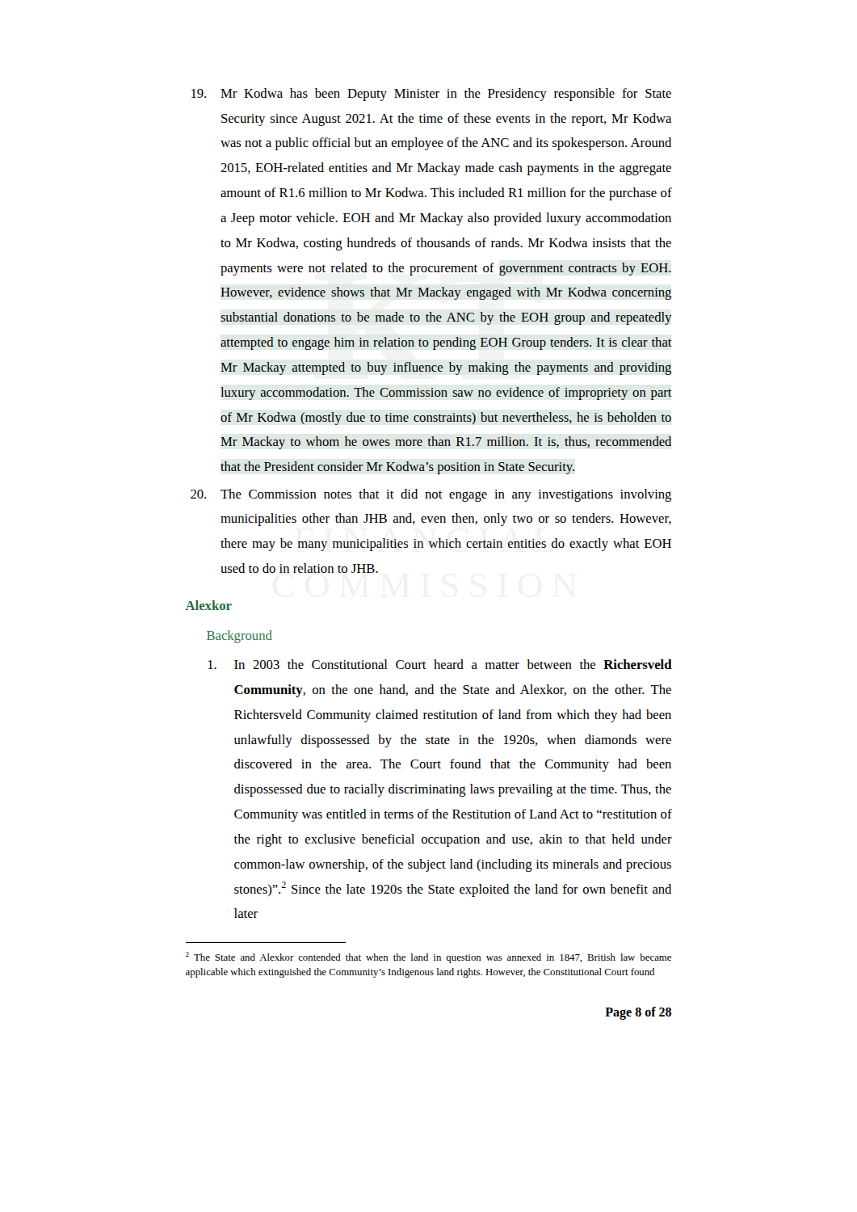KT
FINANCIAL
COMMISSION
19. Mr Kodwa has been Deputy Minister in the Presidency responsible for State Security since August 2021. At the time of these events in the report, Mr Kodwa was not a public official but an employee of the ANC and its spokesperson. Around 2015, EOH-related entities and Mr Mackay made cash payments in the aggregate amount of R1.6 million to Mr Kodwa. This included R1 million for the purchase of a Jeep motor vehicle. EOH and Mr Mackay also provided luxury accommodation to Mr Kodwa, costing hundreds of thousands of rands. Mr Kodwa insists that the payments were not related to the procurement of government contracts by EOH. However, evidence shows that Mr Mackay engaged with Mr Kodwa concerning substantial donations to be made to the ANC by the EOH group and repeatedly attempted to engage him in relation to pending EOH Group tenders. It is clear that Mr Mackay attempted to buy influence by making the payments and providing luxury accommodation. The Commission saw no evidence of impropriety on part of Mr Kodwa (mostly due to time constraints) but nevertheless, he is beholden to Mr Mackay to whom he owes more than R1.7 million. It is, thus, recommended that the President consider Mr Kodwa’s position in State Security.
20. The Commission notes that it did not engage in any investigations involving municipalities other than JHB and, even then, only two or so tenders. However, there may be many municipalities in which certain entities do exactly what EOH used to do in relation to JHB.
Alexkor
Background
1. In 2003 the Constitutional Court heard a matter between the Richersveld Community, on the one hand, and the State and Alexkor, on the other. The Richtersveld Community claimed restitution of land from which they had been unlawfully dispossessed by the state in the 1920s, when diamonds were discovered in the area. The Court found that the Community had been dispossessed due to racially discriminating laws prevailing at the time. Thus, the Community was entitled in terms of the Restitution of Land Act to “restitution of the right to exclusive beneficial occupation and use, akin to that held under common-law ownership, of the subject land (including its minerals and precious stones)”.2 Since the late 1920s the State exploited the land for own benefit and later
2 The State and Alexkor contended that when the land in question was annexed in 1847, British law became applicable which extinguished the Community’s Indigenous land rights. However, the Constitutional Court found
Page 8 of 28